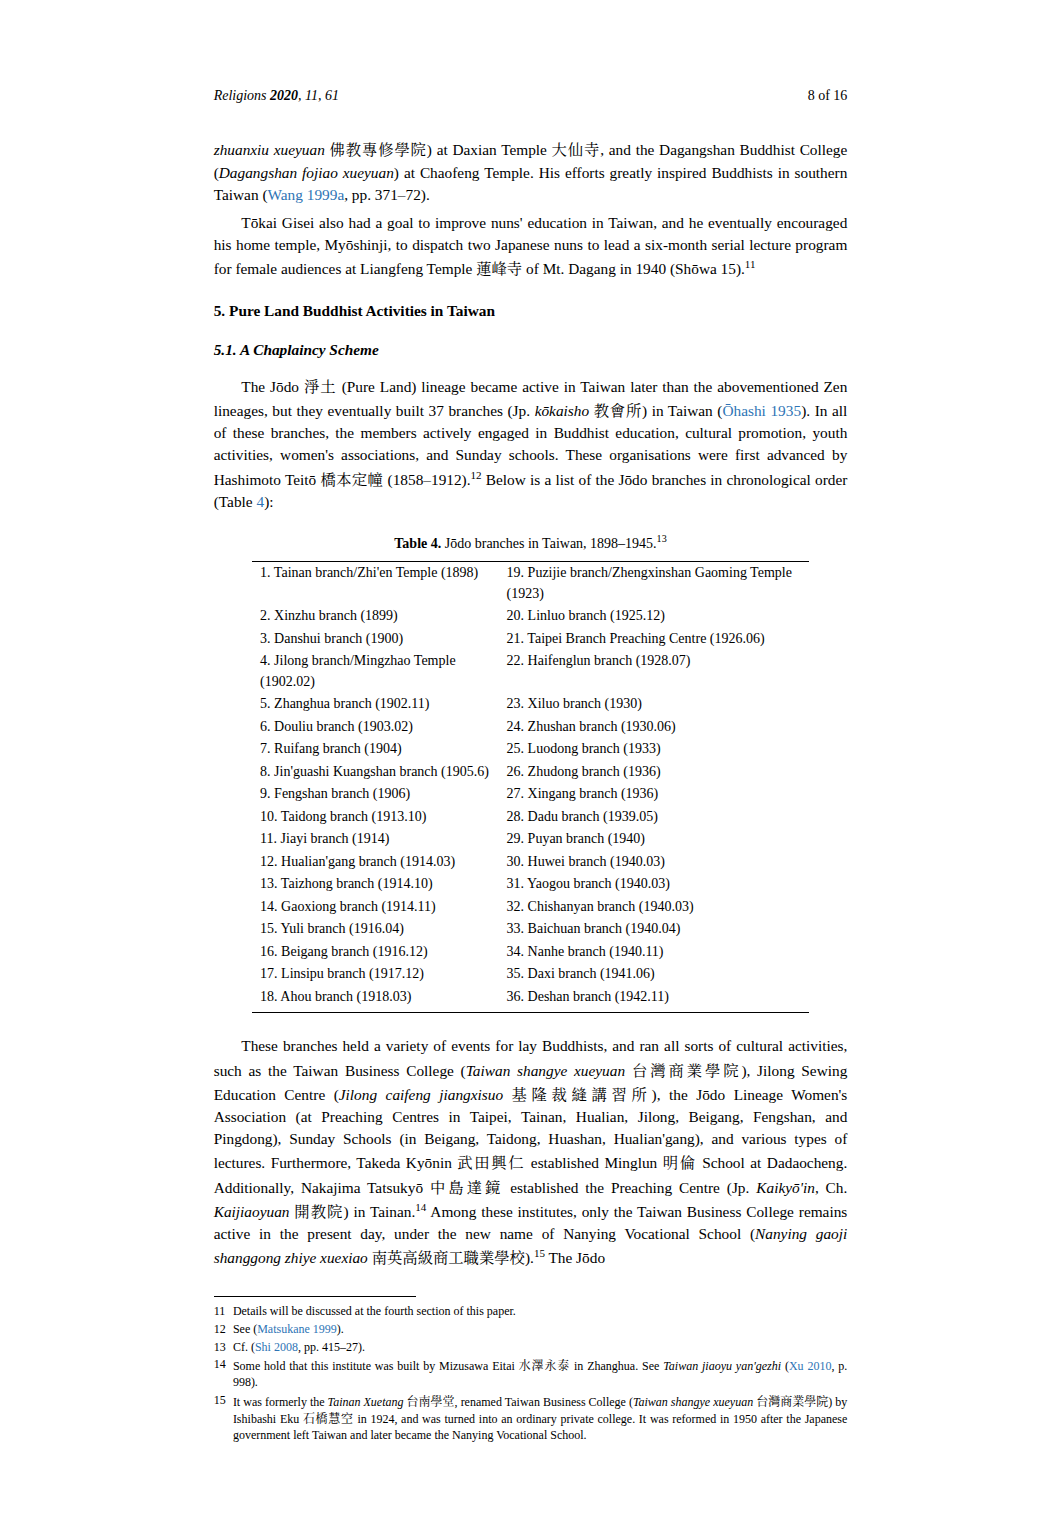Religions 2020, 11, 61
8 of 16
zhuanxiu xueyuan 佛教專修學院) at Daxian Temple 大仙寺, and the Dagangshan Buddhist College (Dagangshan fojiao xueyuan) at Chaofeng Temple. His efforts greatly inspired Buddhists in southern Taiwan (Wang 1999a, pp. 371–72).
Tōkai Gisei also had a goal to improve nuns' education in Taiwan, and he eventually encouraged his home temple, Myōshinji, to dispatch two Japanese nuns to lead a six-month serial lecture program for female audiences at Liangfeng Temple 蓮峰寺 of Mt. Dagang in 1940 (Shōwa 15).11
5. Pure Land Buddhist Activities in Taiwan
5.1. A Chaplaincy Scheme
The Jōdo 淨土 (Pure Land) lineage became active in Taiwan later than the abovementioned Zen lineages, but they eventually built 37 branches (Jp. kōkaisho 教會所) in Taiwan (Ōhashi 1935). In all of these branches, the members actively engaged in Buddhist education, cultural promotion, youth activities, women's associations, and Sunday schools. These organisations were first advanced by Hashimoto Teitō 橋本定幢 (1858–1912).12 Below is a list of the Jōdo branches in chronological order (Table 4):
Table 4. Jōdo branches in Taiwan, 1898–1945.13
| 1. Tainan branch/Zhi'en Temple (1898) | 19. Puzijie branch/Zhengxinshan Gaoming Temple (1923) |
| 2. Xinzhu branch (1899) | 20. Linluo branch (1925.12) |
| 3. Danshui branch (1900) | 21. Taipei Branch Preaching Centre (1926.06) |
| 4. Jilong branch/Mingzhao Temple (1902.02) | 22. Haifenglun branch (1928.07) |
| 5. Zhanghua branch (1902.11) | 23. Xiluo branch (1930) |
| 6. Douliu branch (1903.02) | 24. Zhushan branch (1930.06) |
| 7. Ruifang branch (1904) | 25. Luodong branch (1933) |
| 8. Jin'guashi Kuangshan branch (1905.6) | 26. Zhudong branch (1936) |
| 9. Fengshan branch (1906) | 27. Xingang branch (1936) |
| 10. Taidong branch (1913.10) | 28. Dadu branch (1939.05) |
| 11. Jiayi branch (1914) | 29. Puyan branch (1940) |
| 12. Hualian'gang branch (1914.03) | 30. Huwei branch (1940.03) |
| 13. Taizhong branch (1914.10) | 31. Yaogou branch (1940.03) |
| 14. Gaoxiong branch (1914.11) | 32. Chishanyan branch (1940.03) |
| 15. Yuli branch (1916.04) | 33. Baichuan branch (1940.04) |
| 16. Beigang branch (1916.12) | 34. Nanhe branch (1940.11) |
| 17. Linsipu branch (1917.12) | 35. Daxi branch (1941.06) |
| 18. Ahou branch (1918.03) | 36. Deshan branch (1942.11) |
These branches held a variety of events for lay Buddhists, and ran all sorts of cultural activities, such as the Taiwan Business College (Taiwan shangye xueyuan 台灣商業學院), Jilong Sewing Education Centre (Jilong caifeng jiangxisuo 基隆裁縫講習所), the Jōdo Lineage Women's Association (at Preaching Centres in Taipei, Tainan, Hualian, Jilong, Beigang, Fengshan, and Pingdong), Sunday Schools (in Beigang, Taidong, Huashan, Hualian'gang), and various types of lectures. Furthermore, Takeda Kyōnin 武田興仁 established Minglun 明倫 School at Dadaocheng. Additionally, Nakajima Tatsukyō 中島達鏡 established the Preaching Centre (Jp. Kaikyō'in, Ch. Kaijiaoyuan 開教院) in Tainan.14 Among these institutes, only the Taiwan Business College remains active in the present day, under the new name of Nanying Vocational School (Nanying gaoji shanggong zhiye xuexiao 南英高級商工職業學校).15 The Jōdo
11
Details will be discussed at the fourth section of this paper.
12
See (Matsukane 1999).
13
Cf. (Shi 2008, pp. 415–27).
14
Some hold that this institute was built by Mizusawa Eitai 水澤永泰 in Zhanghua. See Taiwan jiaoyu yan'gezhi (Xu 2010, p. 998).
15
It was formerly the Tainan Xuetang 台南學堂, renamed Taiwan Business College (Taiwan shangye xueyuan 台灣商業學院) by Ishibashi Eku 石橋慧空 in 1924, and was turned into an ordinary private college. It was reformed in 1950 after the Japanese government left Taiwan and later became the Nanying Vocational School.